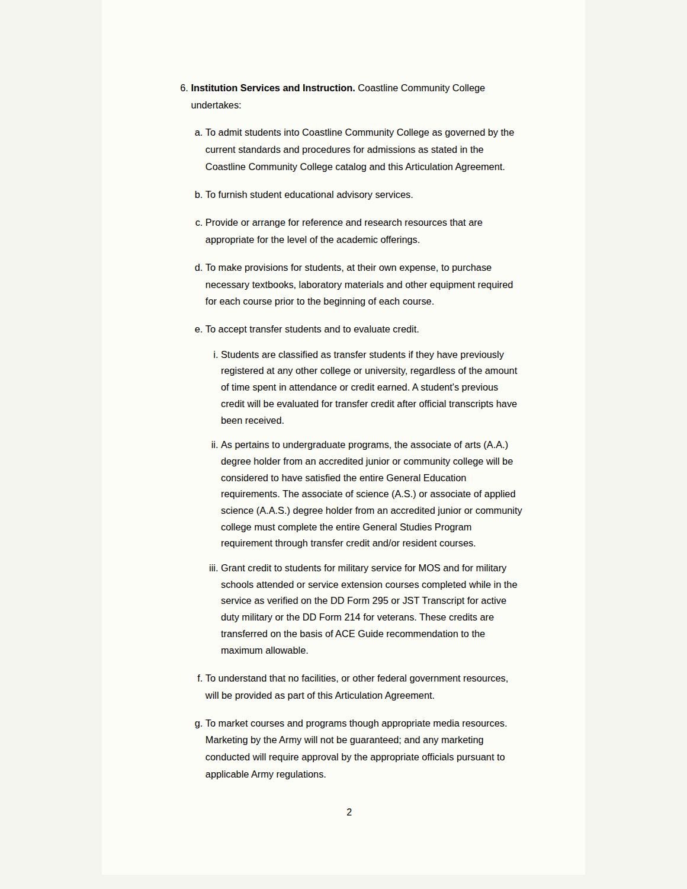Institution Services and Instruction. Coastline Community College undertakes:
To admit students into Coastline Community College as governed by the current standards and procedures for admissions as stated in the Coastline Community College catalog and this Articulation Agreement.
To furnish student educational advisory services.
Provide or arrange for reference and research resources that are appropriate for the level of the academic offerings.
To make provisions for students, at their own expense, to purchase necessary textbooks, laboratory materials and other equipment required for each course prior to the beginning of each course.
To accept transfer students and to evaluate credit.
Students are classified as transfer students if they have previously registered at any other college or university, regardless of the amount of time spent in attendance or credit earned. A student's previous credit will be evaluated for transfer credit after official transcripts have been received.
As pertains to undergraduate programs, the associate of arts (A.A.) degree holder from an accredited junior or community college will be considered to have satisfied the entire General Education requirements. The associate of science (A.S.) or associate of applied science (A.A.S.) degree holder from an accredited junior or community college must complete the entire General Studies Program requirement through transfer credit and/or resident courses.
Grant credit to students for military service for MOS and for military schools attended or service extension courses completed while in the service as verified on the DD Form 295 or JST Transcript for active duty military or the DD Form 214 for veterans. These credits are transferred on the basis of ACE Guide recommendation to the maximum allowable.
To understand that no facilities, or other federal government resources, will be provided as part of this Articulation Agreement.
To market courses and programs though appropriate media resources. Marketing by the Army will not be guaranteed; and any marketing conducted will require approval by the appropriate officials pursuant to applicable Army regulations.
2